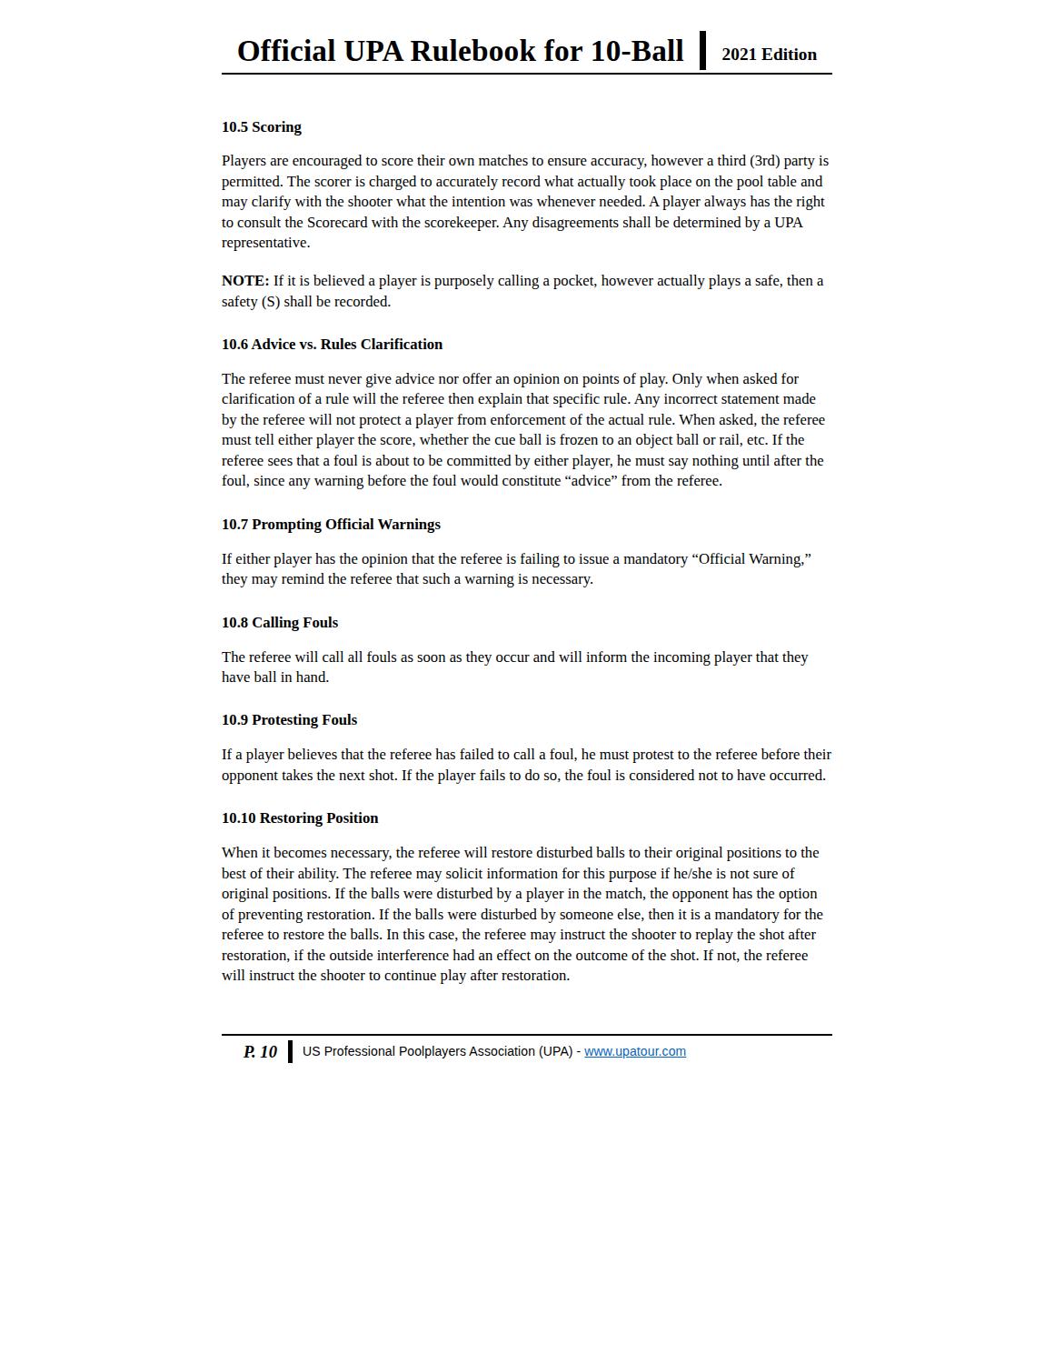Official UPA Rulebook for 10-Ball
2021 Edition
10.5 Scoring
Players are encouraged to score their own matches to ensure accuracy, however a third (3rd) party is permitted. The scorer is charged to accurately record what actually took place on the pool table and may clarify with the shooter what the intention was whenever needed. A player always has the right to consult the Scorecard with the scorekeeper. Any disagreements shall be determined by a UPA representative.
NOTE: If it is believed a player is purposely calling a pocket, however actually plays a safe, then a safety (S) shall be recorded.
10.6 Advice vs. Rules Clarification
The referee must never give advice nor offer an opinion on points of play. Only when asked for clarification of a rule will the referee then explain that specific rule. Any incorrect statement made by the referee will not protect a player from enforcement of the actual rule. When asked, the referee must tell either player the score, whether the cue ball is frozen to an object ball or rail, etc. If the referee sees that a foul is about to be committed by either player, he must say nothing until after the foul, since any warning before the foul would constitute “advice” from the referee.
10.7 Prompting Official Warnings
If either player has the opinion that the referee is failing to issue a mandatory “Official Warning,” they may remind the referee that such a warning is necessary.
10.8 Calling Fouls
The referee will call all fouls as soon as they occur and will inform the incoming player that they have ball in hand.
10.9 Protesting Fouls
If a player believes that the referee has failed to call a foul, he must protest to the referee before their opponent takes the next shot. If the player fails to do so, the foul is considered not to have occurred.
10.10 Restoring Position
When it becomes necessary, the referee will restore disturbed balls to their original positions to the best of their ability. The referee may solicit information for this purpose if he/she is not sure of original positions. If the balls were disturbed by a player in the match, the opponent has the option of preventing restoration. If the balls were disturbed by someone else, then it is a mandatory for the referee to restore the balls. In this case, the referee may instruct the shooter to replay the shot after restoration, if the outside interference had an effect on the outcome of the shot. If not, the referee will instruct the shooter to continue play after restoration.
P. 10
US Professional Poolplayers Association (UPA) - www.upatour.com